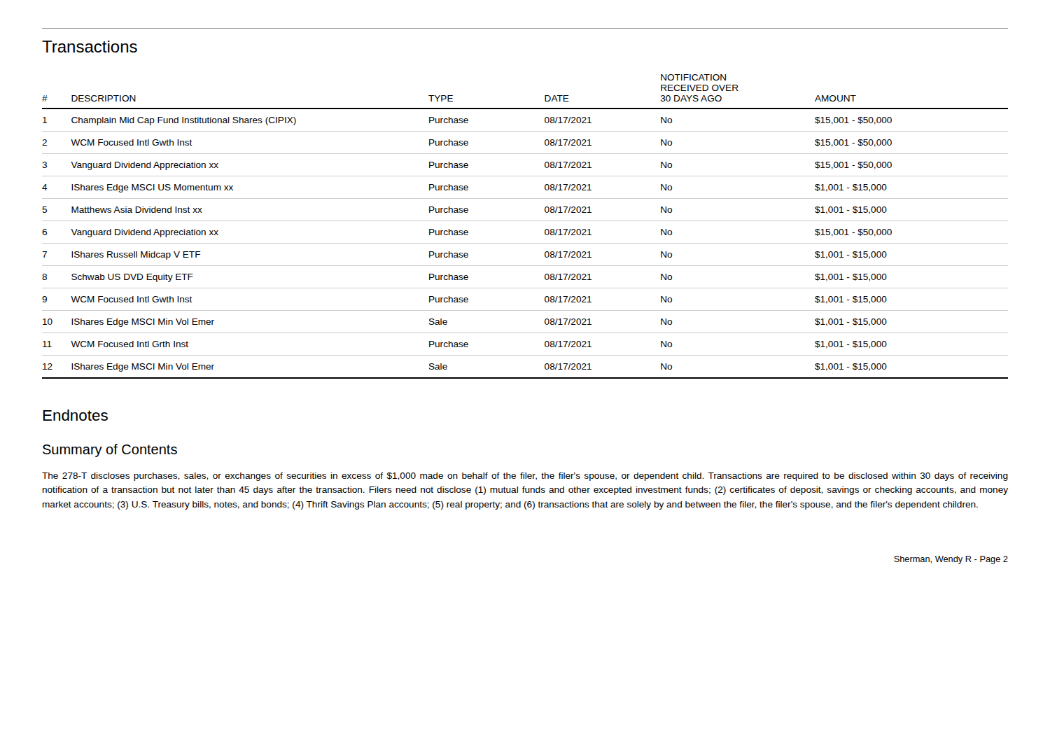Transactions
| # | DESCRIPTION | TYPE | DATE | NOTIFICATION RECEIVED OVER 30 DAYS AGO | AMOUNT |
| --- | --- | --- | --- | --- | --- |
| 1 | Champlain Mid Cap Fund Institutional Shares (CIPIX) | Purchase | 08/17/2021 | No | $15,001 - $50,000 |
| 2 | WCM Focused Intl Gwth Inst | Purchase | 08/17/2021 | No | $15,001 - $50,000 |
| 3 | Vanguard Dividend Appreciation xx | Purchase | 08/17/2021 | No | $15,001 - $50,000 |
| 4 | IShares Edge MSCI US Momentum xx | Purchase | 08/17/2021 | No | $1,001 - $15,000 |
| 5 | Matthews Asia Dividend Inst xx | Purchase | 08/17/2021 | No | $1,001 - $15,000 |
| 6 | Vanguard Dividend Appreciation xx | Purchase | 08/17/2021 | No | $15,001 - $50,000 |
| 7 | IShares Russell Midcap V ETF | Purchase | 08/17/2021 | No | $1,001 - $15,000 |
| 8 | Schwab US DVD Equity ETF | Purchase | 08/17/2021 | No | $1,001 - $15,000 |
| 9 | WCM Focused Intl Gwth Inst | Purchase | 08/17/2021 | No | $1,001 - $15,000 |
| 10 | IShares Edge MSCI Min Vol Emer | Sale | 08/17/2021 | No | $1,001 - $15,000 |
| 11 | WCM Focused Intl Grth Inst | Purchase | 08/17/2021 | No | $1,001 - $15,000 |
| 12 | IShares Edge MSCI Min Vol Emer | Sale | 08/17/2021 | No | $1,001 - $15,000 |
Endnotes
Summary of Contents
The 278-T discloses purchases, sales, or exchanges of securities in excess of $1,000 made on behalf of the filer, the filer's spouse, or dependent child. Transactions are required to be disclosed within 30 days of receiving notification of a transaction but not later than 45 days after the transaction. Filers need not disclose (1) mutual funds and other excepted investment funds; (2) certificates of deposit, savings or checking accounts, and money market accounts; (3) U.S. Treasury bills, notes, and bonds; (4) Thrift Savings Plan accounts; (5) real property; and (6) transactions that are solely by and between the filer, the filer's spouse, and the filer's dependent children.
Sherman, Wendy R - Page 2